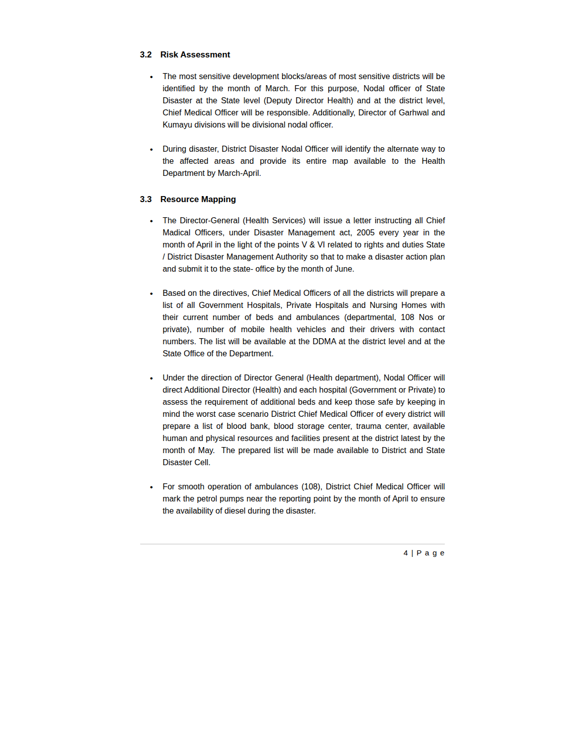3.2 Risk Assessment
The most sensitive development blocks/areas of most sensitive districts will be identified by the month of March. For this purpose, Nodal officer of State Disaster at the State level (Deputy Director Health) and at the district level, Chief Medical Officer will be responsible. Additionally, Director of Garhwal and Kumayu divisions will be divisional nodal officer.
During disaster, District Disaster Nodal Officer will identify the alternate way to the affected areas and provide its entire map available to the Health Department by March-April.
3.3 Resource Mapping
The Director-General (Health Services) will issue a letter instructing all Chief Madical Officers, under Disaster Management act, 2005 every year in the month of April in the light of the points V & VI related to rights and duties State / District Disaster Management Authority so that to make a disaster action plan and submit it to the state- office by the month of June.
Based on the directives, Chief Medical Officers of all the districts will prepare a list of all Government Hospitals, Private Hospitals and Nursing Homes with their current number of beds and ambulances (departmental, 108 Nos or private), number of mobile health vehicles and their drivers with contact numbers. The list will be available at the DDMA at the district level and at the State Office of the Department.
Under the direction of Director General (Health department), Nodal Officer will direct Additional Director (Health) and each hospital (Government or Private) to assess the requirement of additional beds and keep those safe by keeping in mind the worst case scenario District Chief Medical Officer of every district will prepare a list of blood bank, blood storage center, trauma center, available human and physical resources and facilities present at the district latest by the month of May. The prepared list will be made available to District and State Disaster Cell.
For smooth operation of ambulances (108), District Chief Medical Officer will mark the petrol pumps near the reporting point by the month of April to ensure the availability of diesel during the disaster.
4 | P a g e